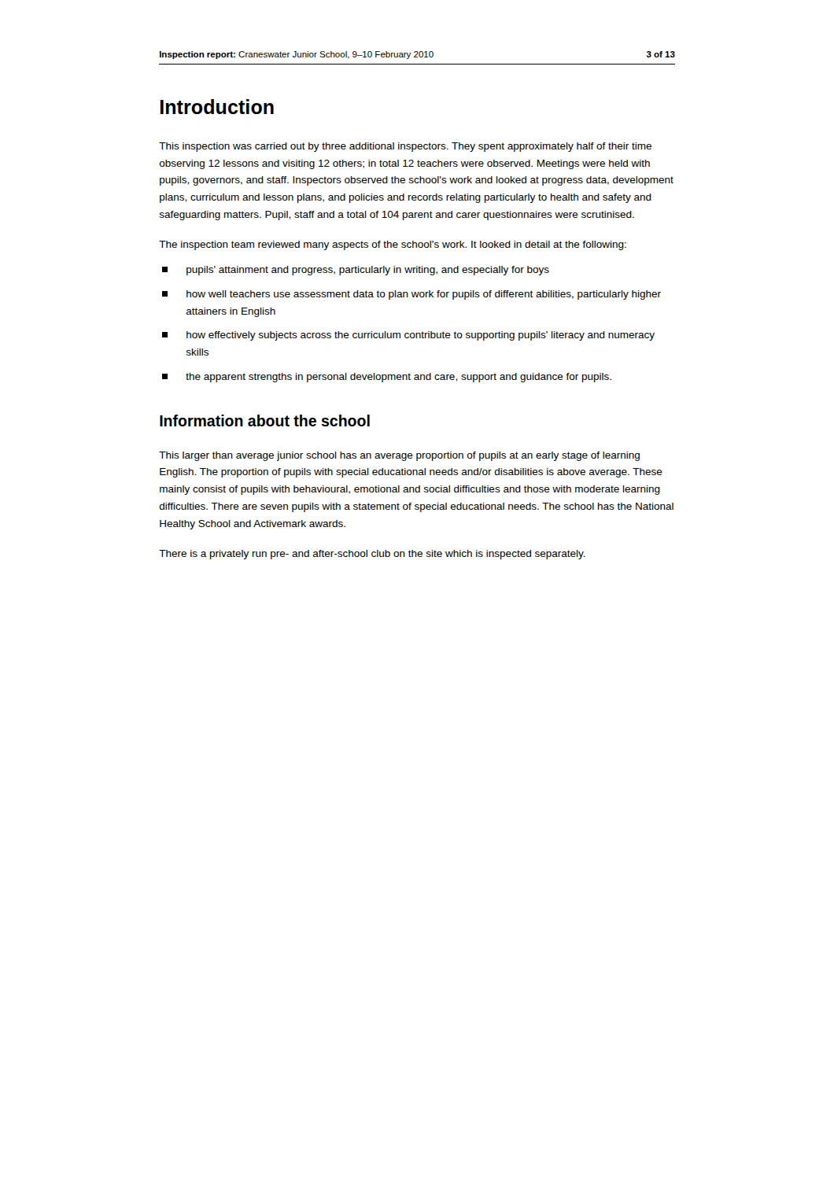Inspection report: Craneswater Junior School, 9–10 February 2010
3 of 13
Introduction
This inspection was carried out by three additional inspectors. They spent approximately half of their time observing 12 lessons and visiting 12 others; in total 12 teachers were observed. Meetings were held with pupils, governors, and staff. Inspectors observed the school's work and looked at progress data, development plans, curriculum and lesson plans, and policies and records relating particularly to health and safety and safeguarding matters. Pupil, staff and a total of 104 parent and carer questionnaires were scrutinised.
The inspection team reviewed many aspects of the school's work. It looked in detail at the following:
pupils' attainment and progress, particularly in writing, and especially for boys
how well teachers use assessment data to plan work for pupils of different abilities, particularly higher attainers in English
how effectively subjects across the curriculum contribute to supporting pupils' literacy and numeracy skills
the apparent strengths in personal development and care, support and guidance for pupils.
Information about the school
This larger than average junior school has an average proportion of pupils at an early stage of learning English. The proportion of pupils with special educational needs and/or disabilities is above average. These mainly consist of pupils with behavioural, emotional and social difficulties and those with moderate learning difficulties. There are seven pupils with a statement of special educational needs. The school has the National Healthy School and Activemark awards.
There is a privately run pre- and after-school club on the site which is inspected separately.